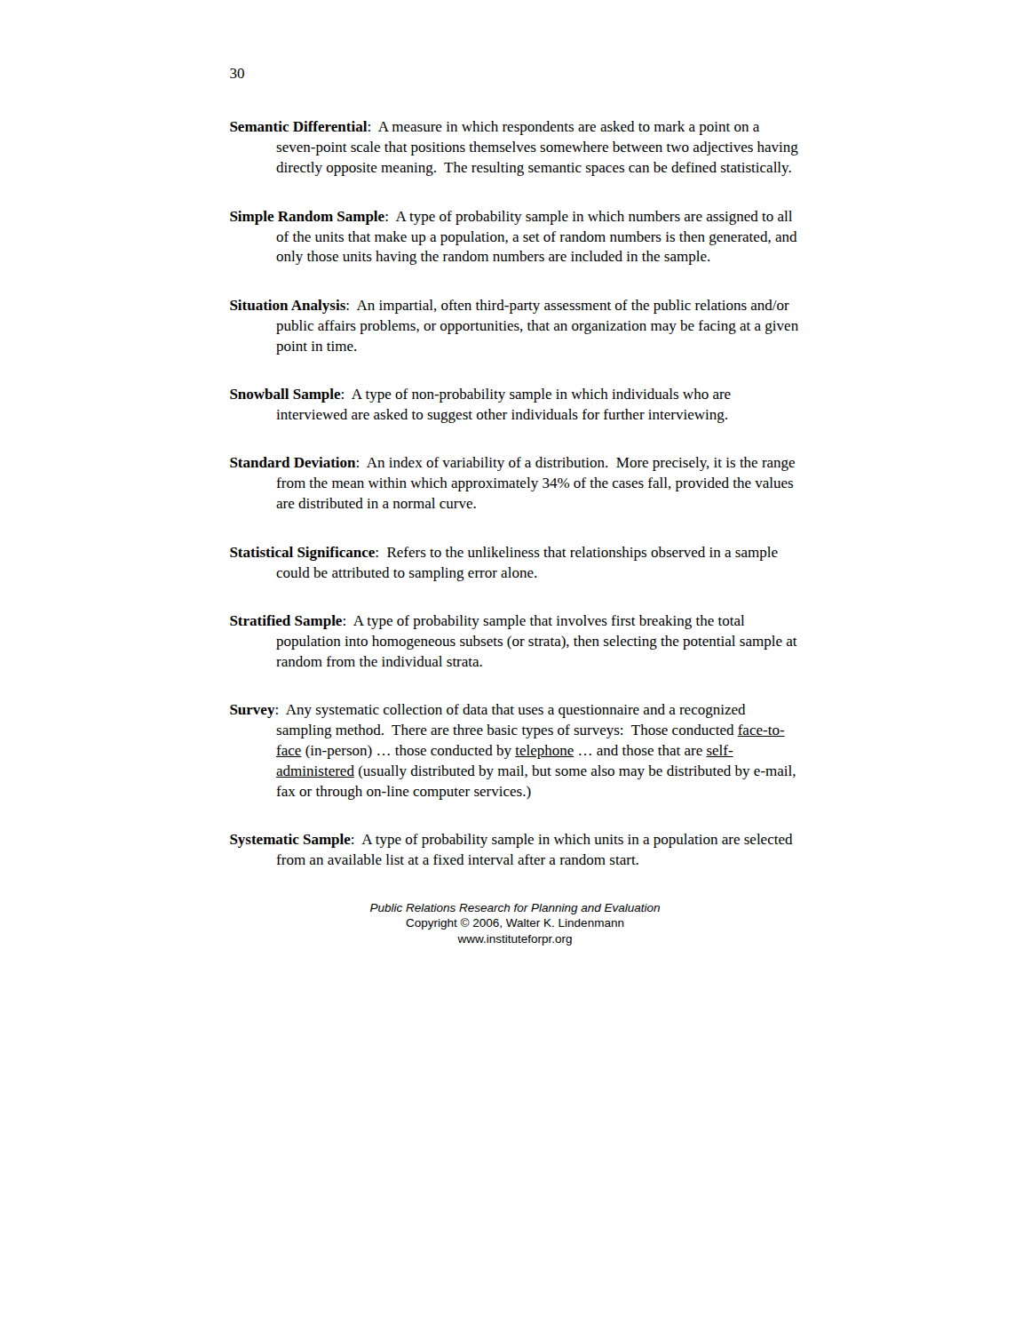30
Semantic Differential: A measure in which respondents are asked to mark a point on a seven-point scale that positions themselves somewhere between two adjectives having directly opposite meaning. The resulting semantic spaces can be defined statistically.
Simple Random Sample: A type of probability sample in which numbers are assigned to all of the units that make up a population, a set of random numbers is then generated, and only those units having the random numbers are included in the sample.
Situation Analysis: An impartial, often third-party assessment of the public relations and/or public affairs problems, or opportunities, that an organization may be facing at a given point in time.
Snowball Sample: A type of non-probability sample in which individuals who are interviewed are asked to suggest other individuals for further interviewing.
Standard Deviation: An index of variability of a distribution. More precisely, it is the range from the mean within which approximately 34% of the cases fall, provided the values are distributed in a normal curve.
Statistical Significance: Refers to the unlikeliness that relationships observed in a sample could be attributed to sampling error alone.
Stratified Sample: A type of probability sample that involves first breaking the total population into homogeneous subsets (or strata), then selecting the potential sample at random from the individual strata.
Survey: Any systematic collection of data that uses a questionnaire and a recognized sampling method. There are three basic types of surveys: Those conducted face-to-face (in-person) … those conducted by telephone … and those that are self-administered (usually distributed by mail, but some also may be distributed by e-mail, fax or through on-line computer services.)
Systematic Sample: A type of probability sample in which units in a population are selected from an available list at a fixed interval after a random start.
Public Relations Research for Planning and Evaluation
Copyright © 2006, Walter K. Lindenmann
www.instituteforpr.org